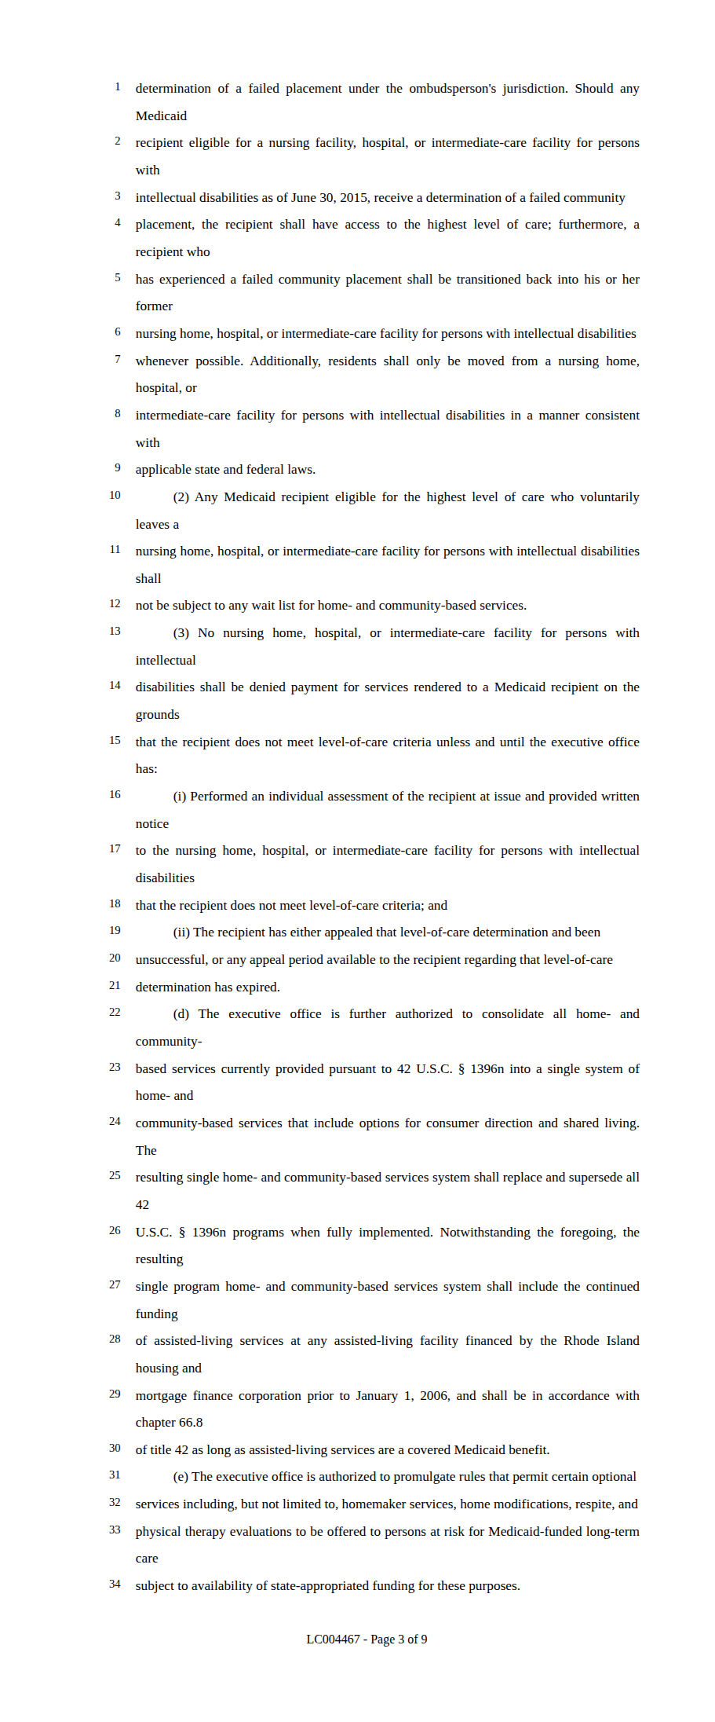determination of a failed placement under the ombudsperson's jurisdiction. Should any Medicaid
recipient eligible for a nursing facility, hospital, or intermediate-care facility for persons with
intellectual disabilities as of June 30, 2015, receive a determination of a failed community
placement, the recipient shall have access to the highest level of care; furthermore, a recipient who
has experienced a failed community placement shall be transitioned back into his or her former
nursing home, hospital, or intermediate-care facility for persons with intellectual disabilities
whenever possible. Additionally, residents shall only be moved from a nursing home, hospital, or
intermediate-care facility for persons with intellectual disabilities in a manner consistent with
applicable state and federal laws.
(2) Any Medicaid recipient eligible for the highest level of care who voluntarily leaves a
nursing home, hospital, or intermediate-care facility for persons with intellectual disabilities shall
not be subject to any wait list for home- and community-based services.
(3) No nursing home, hospital, or intermediate-care facility for persons with intellectual
disabilities shall be denied payment for services rendered to a Medicaid recipient on the grounds
that the recipient does not meet level-of-care criteria unless and until the executive office has:
(i) Performed an individual assessment of the recipient at issue and provided written notice
to the nursing home, hospital, or intermediate-care facility for persons with intellectual disabilities
that the recipient does not meet level-of-care criteria; and
(ii) The recipient has either appealed that level-of-care determination and been
unsuccessful, or any appeal period available to the recipient regarding that level-of-care
determination has expired.
(d) The executive office is further authorized to consolidate all home- and community-
based services currently provided pursuant to 42 U.S.C. § 1396n into a single system of home- and
community-based services that include options for consumer direction and shared living. The
resulting single home- and community-based services system shall replace and supersede all 42
U.S.C. § 1396n programs when fully implemented. Notwithstanding the foregoing, the resulting
single program home- and community-based services system shall include the continued funding
of assisted-living services at any assisted-living facility financed by the Rhode Island housing and
mortgage finance corporation prior to January 1, 2006, and shall be in accordance with chapter 66.8
of title 42 as long as assisted-living services are a covered Medicaid benefit.
(e) The executive office is authorized to promulgate rules that permit certain optional
services including, but not limited to, homemaker services, home modifications, respite, and
physical therapy evaluations to be offered to persons at risk for Medicaid-funded long-term care
subject to availability of state-appropriated funding for these purposes.
LC004467 - Page 3 of 9